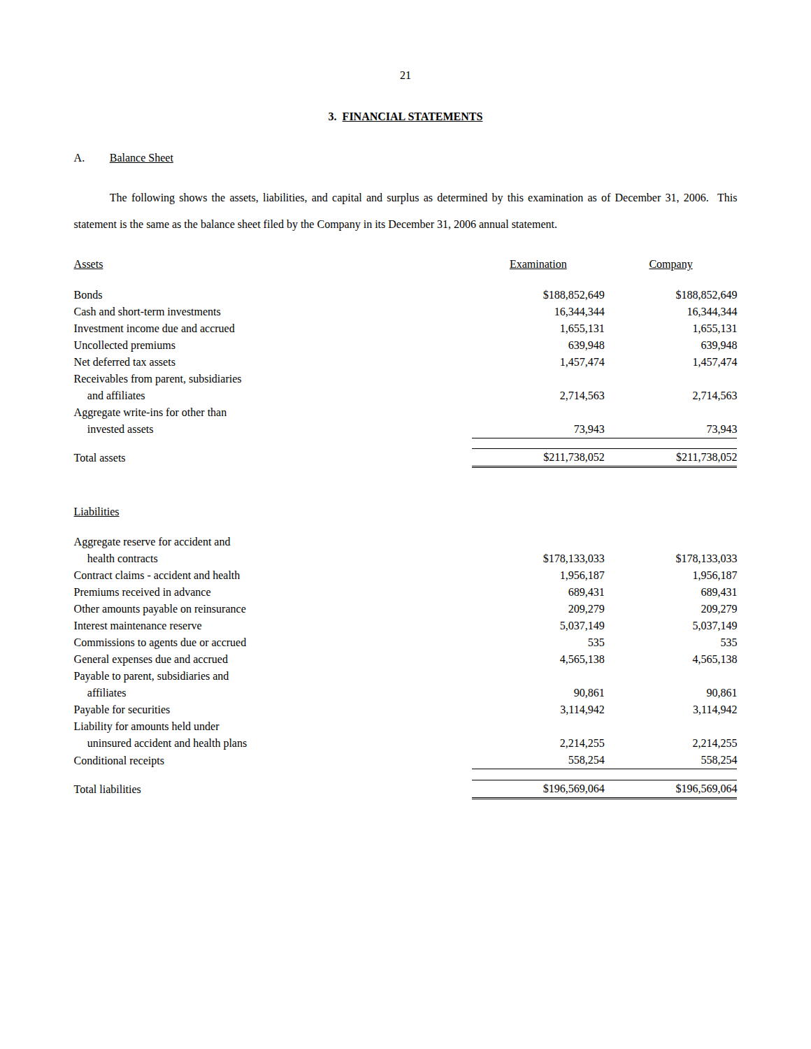21
3. FINANCIAL STATEMENTS
A. Balance Sheet
The following shows the assets, liabilities, and capital and surplus as determined by this examination as of December 31, 2006. This statement is the same as the balance sheet filed by the Company in its December 31, 2006 annual statement.
| Assets | Examination | Company |
| --- | --- | --- |
| Bonds | $188,852,649 | $188,852,649 |
| Cash and short-term investments | 16,344,344 | 16,344,344 |
| Investment income due and accrued | 1,655,131 | 1,655,131 |
| Uncollected premiums | 639,948 | 639,948 |
| Net deferred tax assets | 1,457,474 | 1,457,474 |
| Receivables from parent, subsidiaries | | |
| and affiliates | 2,714,563 | 2,714,563 |
| Aggregate write-ins for other than | | |
| invested assets | 73,943 | 73,943 |
| Total assets | $211,738,052 | $211,738,052 |
| Liabilities |
| Aggregate reserve for accident and | | |
| health contracts | $178,133,033 | $178,133,033 |
| Contract claims - accident and health | 1,956,187 | 1,956,187 |
| Premiums received in advance | 689,431 | 689,431 |
| Other amounts payable on reinsurance | 209,279 | 209,279 |
| Interest maintenance reserve | 5,037,149 | 5,037,149 |
| Commissions to agents due or accrued | 535 | 535 |
| General expenses due and accrued | 4,565,138 | 4,565,138 |
| Payable to parent, subsidiaries and | | |
| affiliates | 90,861 | 90,861 |
| Payable for securities | 3,114,942 | 3,114,942 |
| Liability for amounts held under | | |
| uninsured accident and health plans | 2,214,255 | 2,214,255 |
| Conditional receipts | 558,254 | 558,254 |
| Total liabilities | $196,569,064 | $196,569,064 |